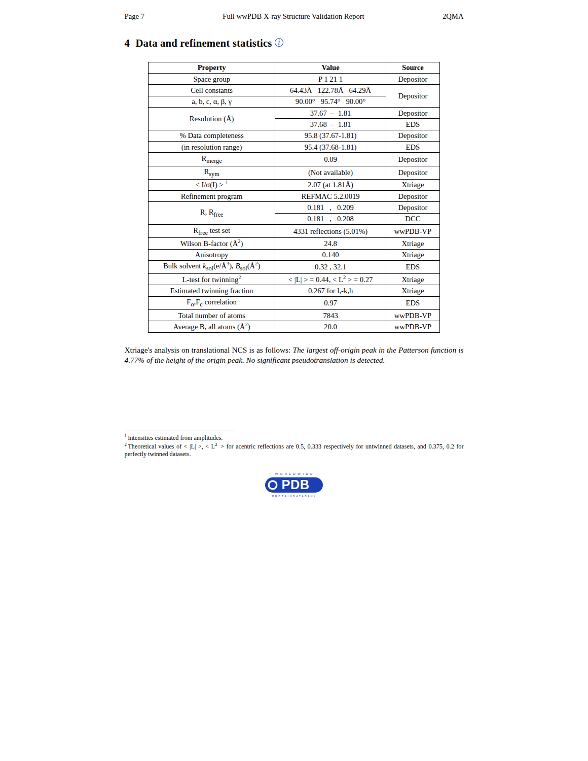Page 7
Full wwPDB X-ray Structure Validation Report
2QMA
4 Data and refinement statisticsi
| Property | Value | Source |
| --- | --- | --- |
| Space group | P 1 21 1 | Depositor |
| Cell constants | 64.43Å 122.78Å 64.29Å | Depositor |
| a, b, c, α, β, γ | 90.00° 95.74° 90.00° |
| Resolution (Å) | 37.67 – 1.81 | Depositor |
| 37.68 – 1.81 | EDS |
| % Data completeness | 95.8 (37.67-1.81) | Depositor |
| (in resolution range) | 95.4 (37.68-1.81) | EDS |
| R merge | 0.09 | Depositor |
| R sym | (Not available) | Depositor |
| < I/σ(I) > 1 | 2.07 (at 1.81Å) | Xtriage |
| Refinement program | REFMAC 5.2.0019 | Depositor |
| R, R free | 0.181 , 0.209 | Depositor |
| 0.181 , 0.208 | DCC |
| R free test set | 4331 reflections (5.01%) | wwPDB-VP |
| Wilson B-factor (Å 2 ) | 24.8 | Xtriage |
| Anisotropy | 0.140 | Xtriage |
| Bulk solvent k sol (e/Å 3 ), B sol (Å 2 ) | 0.32 , 32.1 | EDS |
| L-test for twinning 2 | < /L/ > = 0.44, < L 2 > = 0.27 | Xtriage |
| Estimated twinning fraction | 0.267 for l,-k,h | Xtriage |
| F o ,F c correlation | 0.97 | EDS |
| Total number of atoms | 7843 | wwPDB-VP |
| Average B, all atoms (Å 2 ) | 20.0 | wwPDB-VP |
Xtriage's analysis on translational NCS is as follows: The largest off-origin peak in the Patterson function is 4.77% of the height of the origin peak. No significant pseudotranslation is detected.
1Intensities estimated from amplitudes.
2Theoretical values of < |L| >, < L2 > for acentric reflections are 0.5, 0.333 respectively for untwinned datasets, and 0.375, 0.2 for perfectly twinned datasets.
W O R L D W I D E PDB P R O T E I N D A T A B A N K